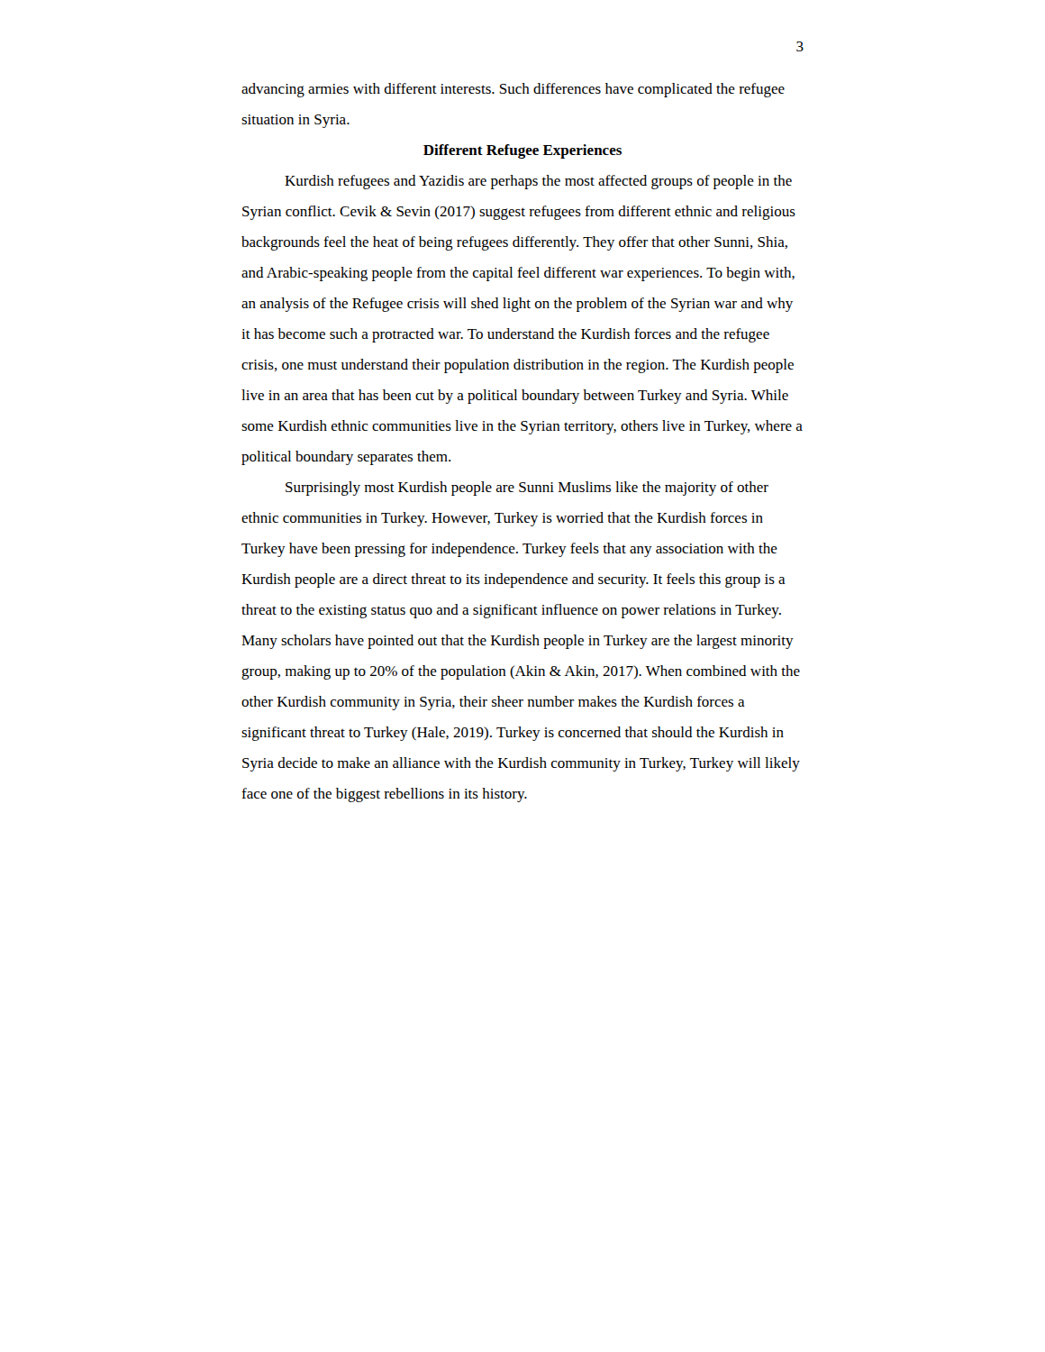3
advancing armies with different interests. Such differences have complicated the refugee situation in Syria.
Different Refugee Experiences
Kurdish refugees and Yazidis are perhaps the most affected groups of people in the Syrian conflict. Cevik & Sevin (2017) suggest refugees from different ethnic and religious backgrounds feel the heat of being refugees differently. They offer that other Sunni, Shia, and Arabic-speaking people from the capital feel different war experiences. To begin with, an analysis of the Refugee crisis will shed light on the problem of the Syrian war and why it has become such a protracted war. To understand the Kurdish forces and the refugee crisis, one must understand their population distribution in the region. The Kurdish people live in an area that has been cut by a political boundary between Turkey and Syria. While some Kurdish ethnic communities live in the Syrian territory, others live in Turkey, where a political boundary separates them.
Surprisingly most Kurdish people are Sunni Muslims like the majority of other ethnic communities in Turkey. However, Turkey is worried that the Kurdish forces in Turkey have been pressing for independence. Turkey feels that any association with the Kurdish people are a direct threat to its independence and security. It feels this group is a threat to the existing status quo and a significant influence on power relations in Turkey. Many scholars have pointed out that the Kurdish people in Turkey are the largest minority group, making up to 20% of the population (Akin & Akin, 2017). When combined with the other Kurdish community in Syria, their sheer number makes the Kurdish forces a significant threat to Turkey (Hale, 2019). Turkey is concerned that should the Kurdish in Syria decide to make an alliance with the Kurdish community in Turkey, Turkey will likely face one of the biggest rebellions in its history.